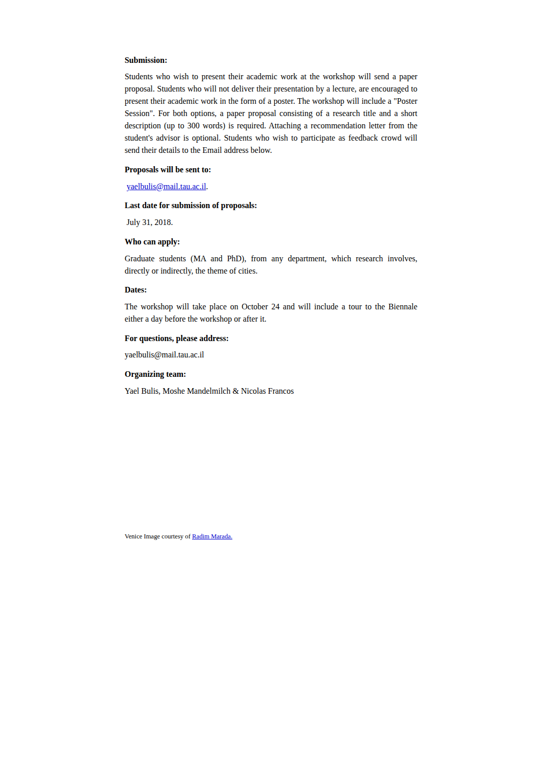Submission:
Students who wish to present their academic work at the workshop will send a paper proposal. Students who will not deliver their presentation by a lecture, are encouraged to present their academic work in the form of a poster. The workshop will include a "Poster Session". For both options, a paper proposal consisting of a research title and a short description (up to 300 words) is required. Attaching a recommendation letter from the student's advisor is optional. Students who wish to participate as feedback crowd will send their details to the Email address below.
Proposals will be sent to:
yaelbulis@mail.tau.ac.il.
Last date for submission of proposals:
July 31, 2018.
Who can apply:
Graduate students (MA and PhD), from any department, which research involves, directly or indirectly, the theme of cities.
Dates:
The workshop will take place on October 24 and will include a tour to the Biennale either a day before the workshop or after it.
For questions, please address:
yaelbulis@mail.tau.ac.il
Organizing team:
Yael Bulis, Moshe Mandelmilch & Nicolas Francos
Venice Image courtesy of Radim Marada.